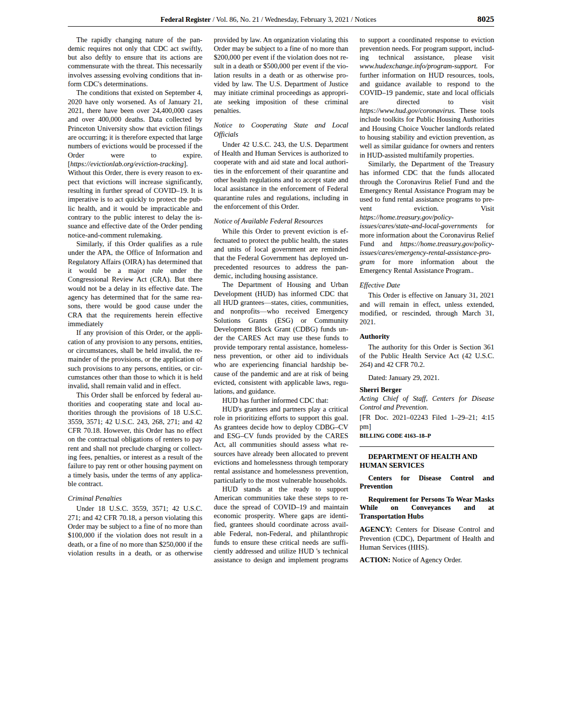Federal Register / Vol. 86, No. 21 / Wednesday, February 3, 2021 / Notices
8025
The rapidly changing nature of the pandemic requires not only that CDC act swiftly, but also deftly to ensure that its actions are commensurate with the threat. This necessarily involves assessing evolving conditions that inform CDC's determinations.
The conditions that existed on September 4, 2020 have only worsened. As of January 21, 2021, there have been over 24,400,000 cases and over 400,000 deaths. Data collected by Princeton University show that eviction filings are occurring; it is therefore expected that large numbers of evictions would be processed if the Order were to expire. [https://evictionlab.org/eviction-tracking]. Without this Order, there is every reason to expect that evictions will increase significantly, resulting in further spread of COVID–19. It is imperative is to act quickly to protect the public health, and it would be impracticable and contrary to the public interest to delay the issuance and effective date of the Order pending notice-and-comment rulemaking.
Similarly, if this Order qualifies as a rule under the APA, the Office of Information and Regulatory Affairs (OIRA) has determined that it would be a major rule under the Congressional Review Act (CRA). But there would not be a delay in its effective date. The agency has determined that for the same reasons, there would be good cause under the CRA that the requirements herein effective immediately
If any provision of this Order, or the application of any provision to any persons, entities, or circumstances, shall be held invalid, the remainder of the provisions, or the application of such provisions to any persons, entities, or circumstances other than those to which it is held invalid, shall remain valid and in effect.
This Order shall be enforced by federal authorities and cooperating state and local authorities through the provisions of 18 U.S.C. 3559, 3571; 42 U.S.C. 243, 268, 271; and 42 CFR 70.18. However, this Order has no effect on the contractual obligations of renters to pay rent and shall not preclude charging or collecting fees, penalties, or interest as a result of the failure to pay rent or other housing payment on a timely basis, under the terms of any applicable contract.
Criminal Penalties
Under 18 U.S.C. 3559, 3571; 42 U.S.C. 271; and 42 CFR 70.18, a person violating this Order may be subject to a fine of no more than $100,000 if the violation does not result in a death, or a fine of no more than $250,000 if the violation results in a death, or as otherwise provided by law. An organization violating this Order may be subject to a fine of no more than $200,000 per event if the violation does not result in a death or $500,000 per event if the violation results in a death or as otherwise provided by law. The U.S. Department of Justice may initiate criminal proceedings as appropriate seeking imposition of these criminal penalties.
Notice to Cooperating State and Local Officials
Under 42 U.S.C. 243, the U.S. Department of Health and Human Services is authorized to cooperate with and aid state and local authorities in the enforcement of their quarantine and other health regulations and to accept state and local assistance in the enforcement of Federal quarantine rules and regulations, including in the enforcement of this Order.
Notice of Available Federal Resources
While this Order to prevent eviction is effectuated to protect the public health, the states and units of local government are reminded that the Federal Government has deployed unprecedented resources to address the pandemic, including housing assistance.
The Department of Housing and Urban Development (HUD) has informed CDC that all HUD grantees—states, cities, communities, and nonprofits—who received Emergency Solutions Grants (ESG) or Community Development Block Grant (CDBG) funds under the CARES Act may use these funds to provide temporary rental assistance, homelessness prevention, or other aid to individuals who are experiencing financial hardship because of the pandemic and are at risk of being evicted, consistent with applicable laws, regulations, and guidance.
HUD has further informed CDC that:
HUD's grantees and partners play a critical role in prioritizing efforts to support this goal. As grantees decide how to deploy CDBG–CV and ESG–CV funds provided by the CARES Act, all communities should assess what resources have already been allocated to prevent evictions and homelessness through temporary rental assistance and homelessness prevention, particularly to the most vulnerable households.
HUD stands at the ready to support American communities take these steps to reduce the spread of COVID–19 and maintain economic prosperity. Where gaps are identified, grantees should coordinate across available Federal, non-Federal, and philanthropic funds to ensure these critical needs are sufficiently addressed and utilize HUD 's technical assistance to design and implement programs to support a coordinated response to eviction prevention needs. For program support, including technical assistance, please visit www.hudexchange.info/program-support. For further information on HUD resources, tools, and guidance available to respond to the COVID–19 pandemic, state and local officials are directed to visit https://www.hud.gov/coronavirus. These tools include toolkits for Public Housing Authorities and Housing Choice Voucher landlords related to housing stability and eviction prevention, as well as similar guidance for owners and renters in HUD-assisted multifamily properties.
Similarly, the Department of the Treasury has informed CDC that the funds allocated through the Coronavirus Relief Fund and the Emergency Rental Assistance Program may be used to fund rental assistance programs to prevent eviction. Visit https://home.treasury.gov/policy-issues/cares/state-and-local-governments for more information about the Coronavirus Relief Fund and https://home.treasury.gov/policy-issues/cares/emergency-rental-assistance-program for more information about the Emergency Rental Assistance Program..
Effective Date
This Order is effective on January 31, 2021 and will remain in effect, unless extended, modified, or rescinded, through March 31, 2021.
Authority
The authority for this Order is Section 361 of the Public Health Service Act (42 U.S.C. 264) and 42 CFR 70.2.
Dated: January 29, 2021.
Sherri Berger
Acting Chief of Staff, Centers for Disease Control and Prevention.
[FR Doc. 2021–02243 Filed 1–29–21; 4:15 pm]
BILLING CODE 4163–18–P
DEPARTMENT OF HEALTH AND HUMAN SERVICES
Centers for Disease Control and Prevention
Requirement for Persons To Wear Masks While on Conveyances and at Transportation Hubs
AGENCY: Centers for Disease Control and Prevention (CDC), Department of Health and Human Services (HHS).
ACTION: Notice of Agency Order.